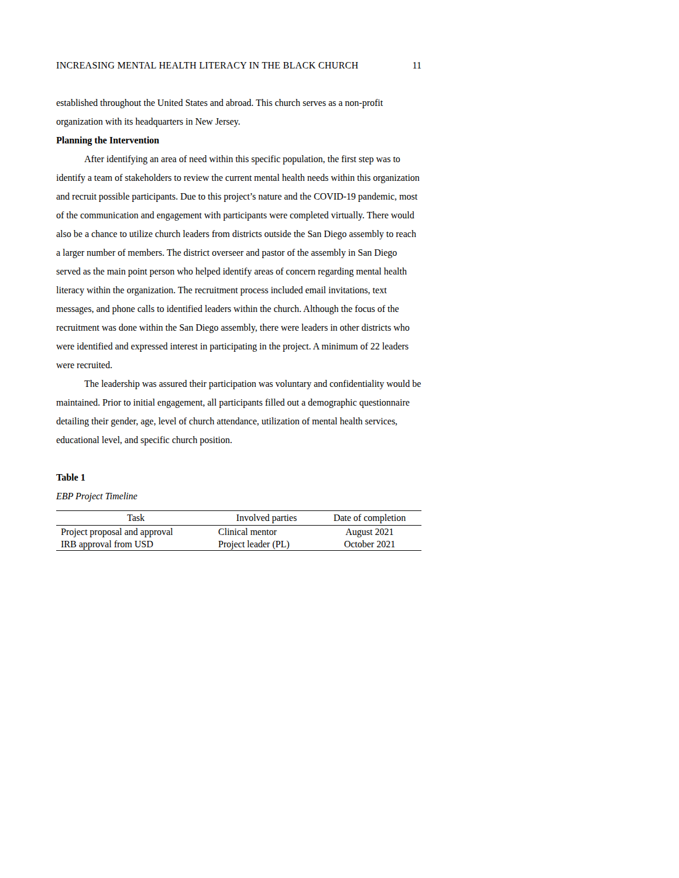INCREASING MENTAL HEALTH LITERACY IN THE BLACK CHURCH 11
established throughout the United States and abroad. This church serves as a non-profit organization with its headquarters in New Jersey.
Planning the Intervention
After identifying an area of need within this specific population, the first step was to identify a team of stakeholders to review the current mental health needs within this organization and recruit possible participants. Due to this project’s nature and the COVID-19 pandemic, most of the communication and engagement with participants were completed virtually. There would also be a chance to utilize church leaders from districts outside the San Diego assembly to reach a larger number of members. The district overseer and pastor of the assembly in San Diego served as the main point person who helped identify areas of concern regarding mental health literacy within the organization. The recruitment process included email invitations, text messages, and phone calls to identified leaders within the church. Although the focus of the recruitment was done within the San Diego assembly, there were leaders in other districts who were identified and expressed interest in participating in the project. A minimum of 22 leaders were recruited.
The leadership was assured their participation was voluntary and confidentiality would be maintained. Prior to initial engagement, all participants filled out a demographic questionnaire detailing their gender, age, level of church attendance, utilization of mental health services, educational level, and specific church position.
Table 1
EBP Project Timeline
| Task | Involved parties | Date of completion |
| --- | --- | --- |
| Project proposal and approval | Clinical mentor | August 2021 |
| IRB approval from USD | Project leader (PL) | October 2021 |